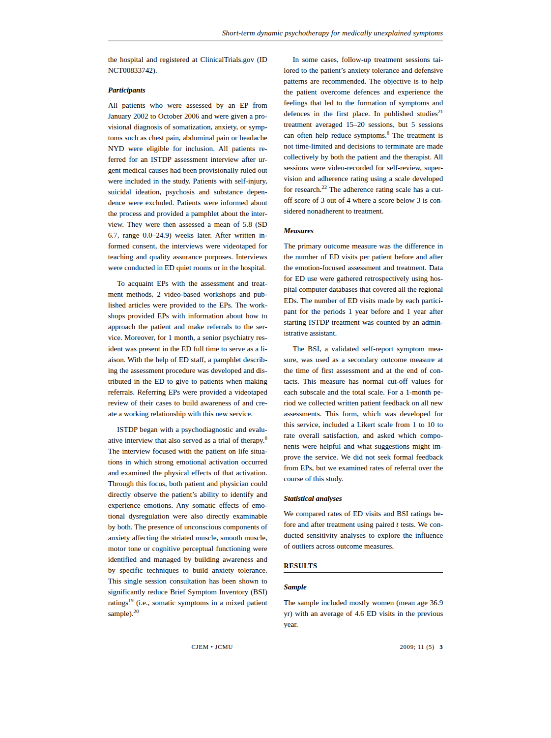Short-term dynamic psychotherapy for medically unexplained symptoms
the hospital and registered at ClinicalTrials.gov (ID NCT00833742).
Participants
All patients who were assessed by an EP from January 2002 to October 2006 and were given a provisional diagnosis of somatization, anxiety, or symptoms such as chest pain, abdominal pain or headache NYD were eligible for inclusion. All patients referred for an ISTDP assessment interview after urgent medical causes had been provisionally ruled out were included in the study. Patients with self-injury, suicidal ideation, psychosis and substance dependence were excluded. Patients were informed about the process and provided a pamphlet about the interview. They were then assessed a mean of 5.8 (SD 6.7, range 0.0–24.9) weeks later. After written informed consent, the interviews were videotaped for teaching and quality assurance purposes. Interviews were conducted in ED quiet rooms or in the hospital.
To acquaint EPs with the assessment and treatment methods, 2 video-based workshops and published articles were provided to the EPs. The workshops provided EPs with information about how to approach the patient and make referrals to the service. Moreover, for 1 month, a senior psychiatry resident was present in the ED full time to serve as a liaison. With the help of ED staff, a pamphlet describing the assessment procedure was developed and distributed in the ED to give to patients when making referrals. Referring EPs were provided a videotaped review of their cases to build awareness of and create a working relationship with this new service.
ISTDP began with a psychodiagnostic and evaluative interview that also served as a trial of therapy.6 The interview focused with the patient on life situations in which strong emotional activation occurred and examined the physical effects of that activation. Through this focus, both patient and physician could directly observe the patient’s ability to identify and experience emotions. Any somatic effects of emotional dysregulation were also directly examinable by both. The presence of unconscious components of anxiety affecting the striated muscle, smooth muscle, motor tone or cognitive perceptual functioning were identified and managed by building awareness and by specific techniques to build anxiety tolerance. This single session consultation has been shown to significantly reduce Brief Symptom Inventory (BSI) ratings19 (i.e., somatic symptoms in a mixed patient sample).20
In some cases, follow-up treatment sessions tailored to the patient’s anxiety tolerance and defensive patterns are recommended. The objective is to help the patient overcome defences and experience the feelings that led to the formation of symptoms and defences in the first place. In published studies21 treatment averaged 15–20 sessions, but 5 sessions can often help reduce symptoms.6 The treatment is not time-limited and decisions to terminate are made collectively by both the patient and the therapist. All sessions were video-recorded for self-review, supervision and adherence rating using a scale developed for research.22 The adherence rating scale has a cut-off score of 3 out of 4 where a score below 3 is considered nonadherent to treatment.
Measures
The primary outcome measure was the difference in the number of ED visits per patient before and after the emotion-focused assessment and treatment. Data for ED use were gathered retrospectively using hospital computer databases that covered all the regional EDs. The number of ED visits made by each participant for the periods 1 year before and 1 year after starting ISTDP treatment was counted by an administrative assistant.
The BSI, a validated self-report symptom measure, was used as a secondary outcome measure at the time of first assessment and at the end of contacts. This measure has normal cut-off values for each subscale and the total scale. For a 1-month period we collected written patient feedback on all new assessments. This form, which was developed for this service, included a Likert scale from 1 to 10 to rate overall satisfaction, and asked which components were helpful and what suggestions might improve the service. We did not seek formal feedback from EPs, but we examined rates of referral over the course of this study.
Statistical analyses
We compared rates of ED visits and BSI ratings before and after treatment using paired t tests. We conducted sensitivity analyses to explore the influence of outliers across outcome measures.
RESULTS
Sample
The sample included mostly women (mean age 36.9 yr) with an average of 4.6 ED visits in the previous year.
CJEM • JCMU
2009; 11 (5) 3